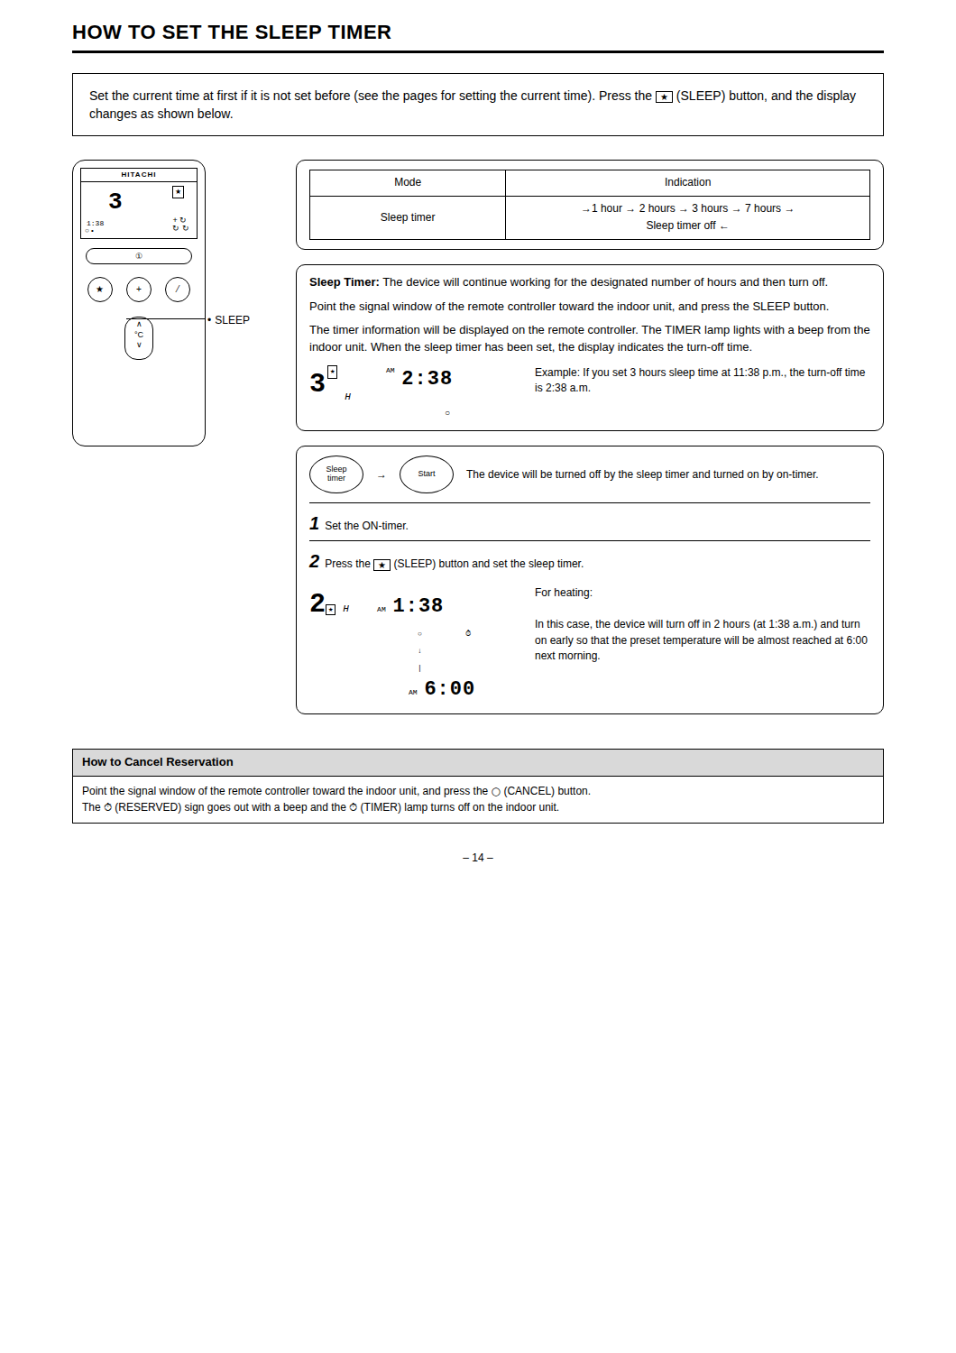HOW TO SET THE SLEEP TIMER
Set the current time at first if it is not set before (see the pages for setting the current time). Press the ★ (SLEEP) button, and the display changes as shown below.
HITACHI
3 ★ 1:38 ○ • + ↻
↻ ↻
①
★
+
⁄
∧
°C
∨
SLEEP
| Mode | Indication |
| --- | --- |
| Sleep timer | → 1 hour → 2 hours → 3 hours → 7 hours → Sleep timer off ← |
Sleep Timer: The device will continue working for the designated number of hours and then turn off.
Point the signal window of the remote controller toward the indoor unit, and press the SLEEP button.
The timer information will be displayed on the remote controller. The TIMER lamp lights with a beep from the indoor unit. When the sleep timer has been set, the display indicates the turn-off time.
3★ H AM 2:38
○
Example: If you set 3 hours sleep time at 11:38 p.m., the turn-off time is 2:38 a.m.
Sleep
timer
→
Start
The device will be turned off by the sleep timer and turned on by on-timer.
1 Set the ON-timer.
2 Press the ★ (SLEEP) button and set the sleep timer.
2★ H AM 1:38
○ ⏱
↓
∣
AM 6:00
For heating:
In this case, the device will turn off in 2 hours (at 1:38 a.m.) and turn on early so that the preset temperature will be almost reached at 6:00 next morning.
How to Cancel Reservation
Point the signal window of the remote controller toward the indoor unit, and press the ○ (CANCEL) button.
The ⏱ (RESERVED) sign goes out with a beep and the ⏱ (TIMER) lamp turns off on the indoor unit.
– 14 –